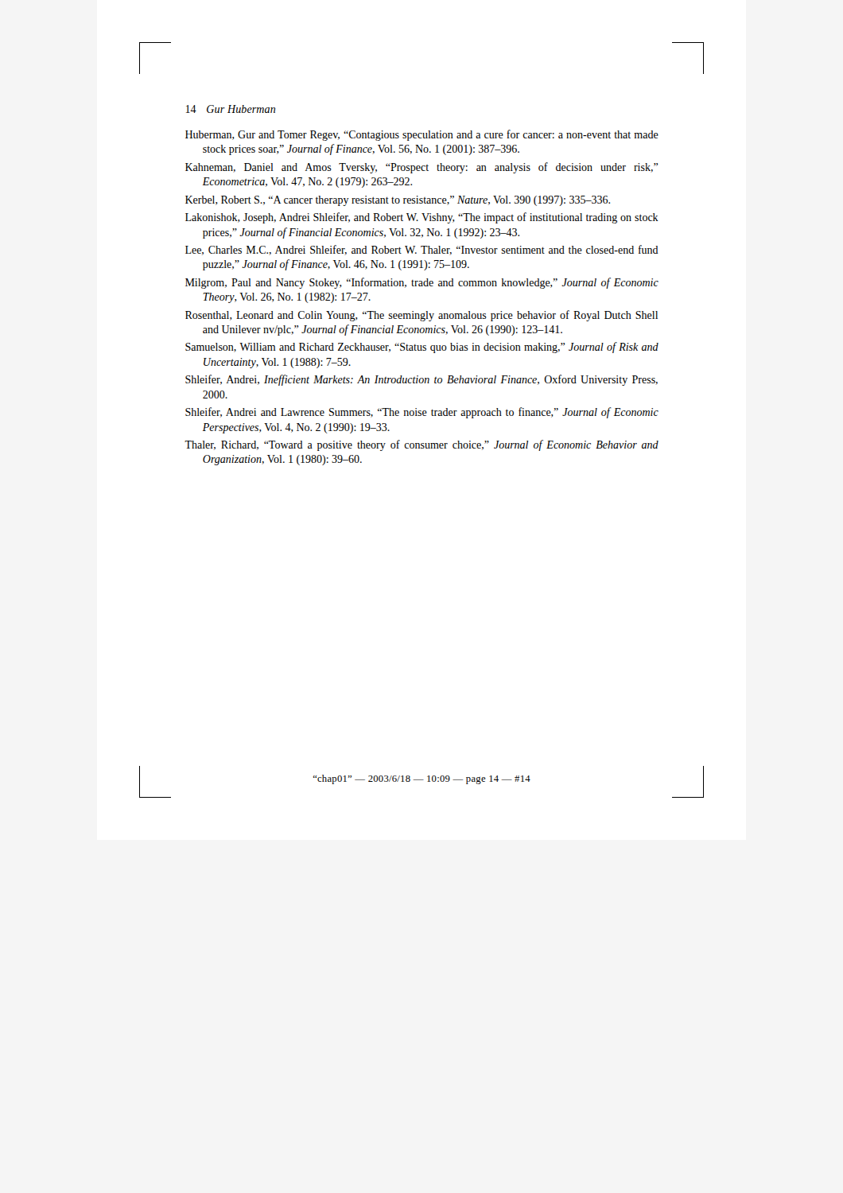14 Gur Huberman
Huberman, Gur and Tomer Regev, “Contagious speculation and a cure for cancer: a non-event that made stock prices soar,” Journal of Finance, Vol. 56, No. 1 (2001): 387–396.
Kahneman, Daniel and Amos Tversky, “Prospect theory: an analysis of decision under risk,” Econometrica, Vol. 47, No. 2 (1979): 263–292.
Kerbel, Robert S., “A cancer therapy resistant to resistance,” Nature, Vol. 390 (1997): 335–336.
Lakonishok, Joseph, Andrei Shleifer, and Robert W. Vishny, “The impact of institutional trading on stock prices,” Journal of Financial Economics, Vol. 32, No. 1 (1992): 23–43.
Lee, Charles M.C., Andrei Shleifer, and Robert W. Thaler, “Investor sentiment and the closed-end fund puzzle,” Journal of Finance, Vol. 46, No. 1 (1991): 75–109.
Milgrom, Paul and Nancy Stokey, “Information, trade and common knowledge,” Journal of Economic Theory, Vol. 26, No. 1 (1982): 17–27.
Rosenthal, Leonard and Colin Young, “The seemingly anomalous price behavior of Royal Dutch Shell and Unilever nv/plc,” Journal of Financial Economics, Vol. 26 (1990): 123–141.
Samuelson, William and Richard Zeckhauser, “Status quo bias in decision making,” Journal of Risk and Uncertainty, Vol. 1 (1988): 7–59.
Shleifer, Andrei, Inefficient Markets: An Introduction to Behavioral Finance, Oxford University Press, 2000.
Shleifer, Andrei and Lawrence Summers, “The noise trader approach to finance,” Journal of Economic Perspectives, Vol. 4, No. 2 (1990): 19–33.
Thaler, Richard, “Toward a positive theory of consumer choice,” Journal of Economic Behavior and Organization, Vol. 1 (1980): 39–60.
“chap01” — 2003/6/18 — 10:09 — page 14 — #14